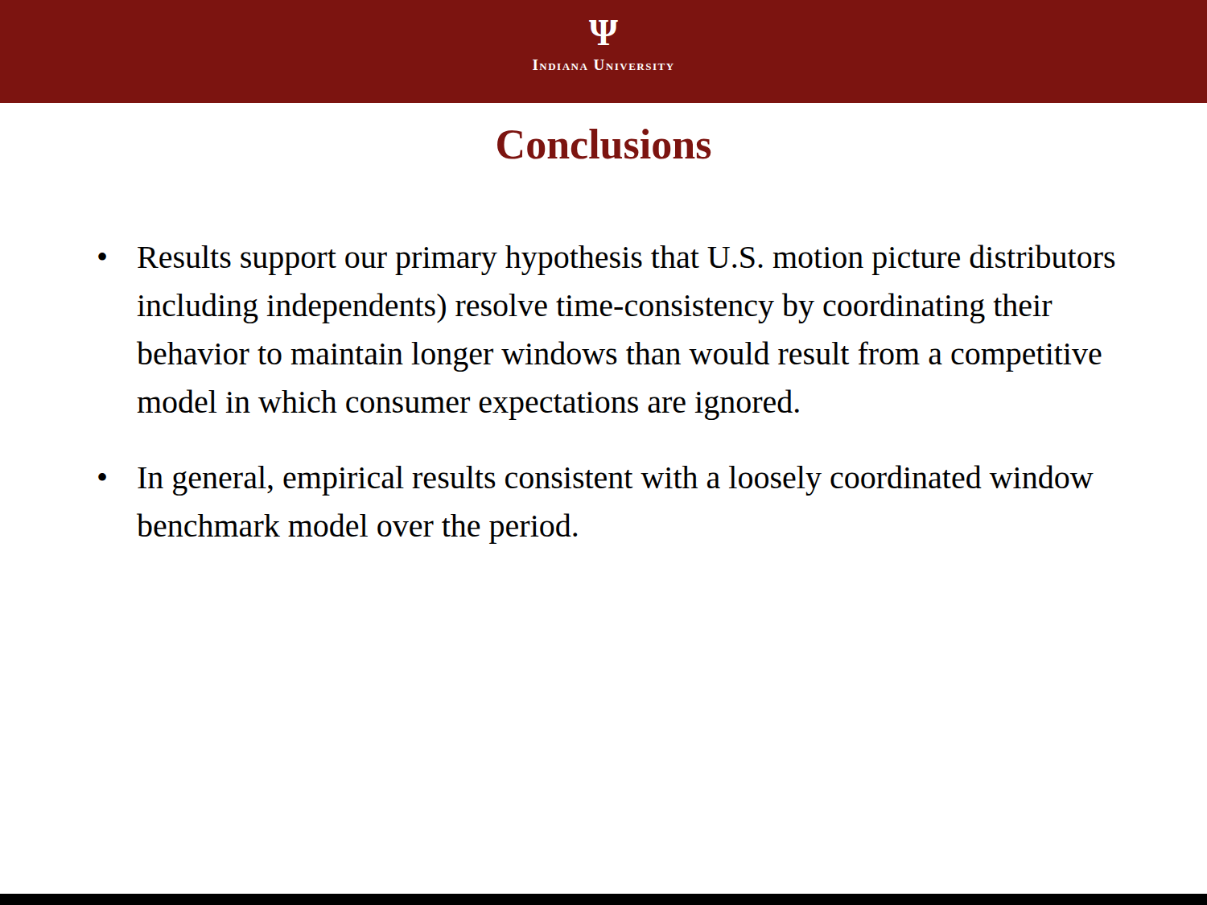Ψ
Indiana University
Conclusions
Results support our primary hypothesis that U.S. motion picture distributors including independents) resolve time-consistency by coordinating their behavior to maintain longer windows than would result from a competitive model in which consumer expectations are ignored.
In general, empirical results consistent with a loosely coordinated window benchmark model over the period.